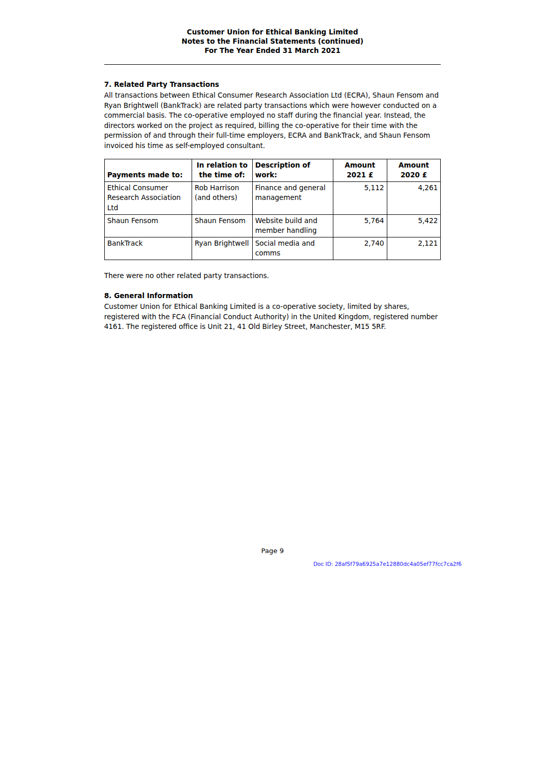Customer Union for Ethical Banking Limited Notes to the Financial Statements (continued) For The Year Ended 31 March 2021
7. Related Party Transactions
All transactions between Ethical Consumer Research Association Ltd (ECRA), Shaun Fensom and Ryan Brightwell (BankTrack) are related party transactions which were however conducted on a commercial basis. The co-operative employed no staff during the financial year. Instead, the directors worked on the project as required, billing the co-operative for their time with the permission of and through their full-time employers, ECRA and BankTrack, and Shaun Fensom invoiced his time as self-employed consultant.
| Payments made to: | In relation to the time of: | Description of work: | Amount 2021 £ | Amount 2020 £ |
| --- | --- | --- | --- | --- |
| Ethical Consumer Research Association Ltd | Rob Harrison (and others) | Finance and general management | 5,112 | 4,261 |
| Shaun Fensom | Shaun Fensom | Website build and member handling | 5,764 | 5,422 |
| BankTrack | Ryan Brightwell | Social media and comms | 2,740 | 2,121 |
There were no other related party transactions.
8. General Information
Customer Union for Ethical Banking Limited is a co-operative society, limited by shares, registered with the FCA (Financial Conduct Authority) in the United Kingdom, registered number 4161. The registered office is Unit 21, 41 Old Birley Street, Manchester, M15 5RF.
Page 9
Doc ID: 28af5f79a6925a7e12880dc4a05ef77fcc7ca2f6